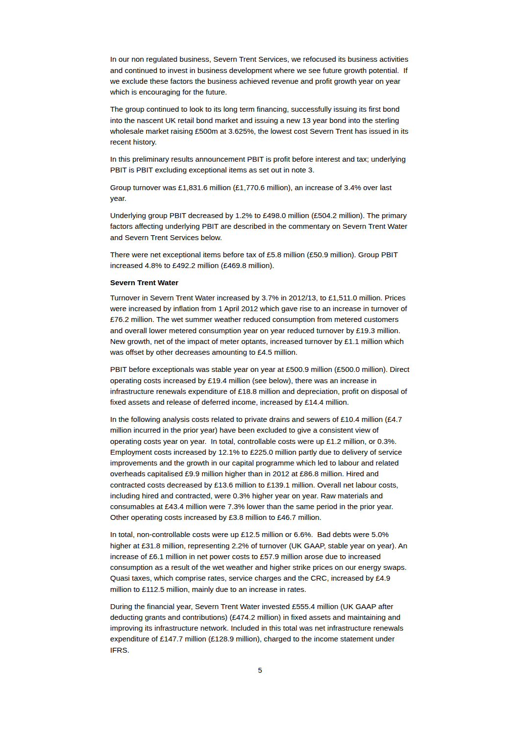In our non regulated business, Severn Trent Services, we refocused its business activities and continued to invest in business development where we see future growth potential. If we exclude these factors the business achieved revenue and profit growth year on year which is encouraging for the future.
The group continued to look to its long term financing, successfully issuing its first bond into the nascent UK retail bond market and issuing a new 13 year bond into the sterling wholesale market raising £500m at 3.625%, the lowest cost Severn Trent has issued in its recent history.
In this preliminary results announcement PBIT is profit before interest and tax; underlying PBIT is PBIT excluding exceptional items as set out in note 3.
Group turnover was £1,831.6 million (£1,770.6 million), an increase of 3.4% over last year.
Underlying group PBIT decreased by 1.2% to £498.0 million (£504.2 million). The primary factors affecting underlying PBIT are described in the commentary on Severn Trent Water and Severn Trent Services below.
There were net exceptional items before tax of £5.8 million (£50.9 million). Group PBIT increased 4.8% to £492.2 million (£469.8 million).
Severn Trent Water
Turnover in Severn Trent Water increased by 3.7% in 2012/13, to £1,511.0 million. Prices were increased by inflation from 1 April 2012 which gave rise to an increase in turnover of £76.2 million. The wet summer weather reduced consumption from metered customers and overall lower metered consumption year on year reduced turnover by £19.3 million. New growth, net of the impact of meter optants, increased turnover by £1.1 million which was offset by other decreases amounting to £4.5 million.
PBIT before exceptionals was stable year on year at £500.9 million (£500.0 million). Direct operating costs increased by £19.4 million (see below), there was an increase in infrastructure renewals expenditure of £18.8 million and depreciation, profit on disposal of fixed assets and release of deferred income, increased by £14.4 million.
In the following analysis costs related to private drains and sewers of £10.4 million (£4.7 million incurred in the prior year) have been excluded to give a consistent view of operating costs year on year. In total, controllable costs were up £1.2 million, or 0.3%. Employment costs increased by 12.1% to £225.0 million partly due to delivery of service improvements and the growth in our capital programme which led to labour and related overheads capitalised £9.9 million higher than in 2012 at £86.8 million. Hired and contracted costs decreased by £13.6 million to £139.1 million. Overall net labour costs, including hired and contracted, were 0.3% higher year on year. Raw materials and consumables at £43.4 million were 7.3% lower than the same period in the prior year. Other operating costs increased by £3.8 million to £46.7 million.
In total, non-controllable costs were up £12.5 million or 6.6%. Bad debts were 5.0% higher at £31.8 million, representing 2.2% of turnover (UK GAAP, stable year on year). An increase of £6.1 million in net power costs to £57.9 million arose due to increased consumption as a result of the wet weather and higher strike prices on our energy swaps. Quasi taxes, which comprise rates, service charges and the CRC, increased by £4.9 million to £112.5 million, mainly due to an increase in rates.
During the financial year, Severn Trent Water invested £555.4 million (UK GAAP after deducting grants and contributions) (£474.2 million) in fixed assets and maintaining and improving its infrastructure network. Included in this total was net infrastructure renewals expenditure of £147.7 million (£128.9 million), charged to the income statement under IFRS.
5